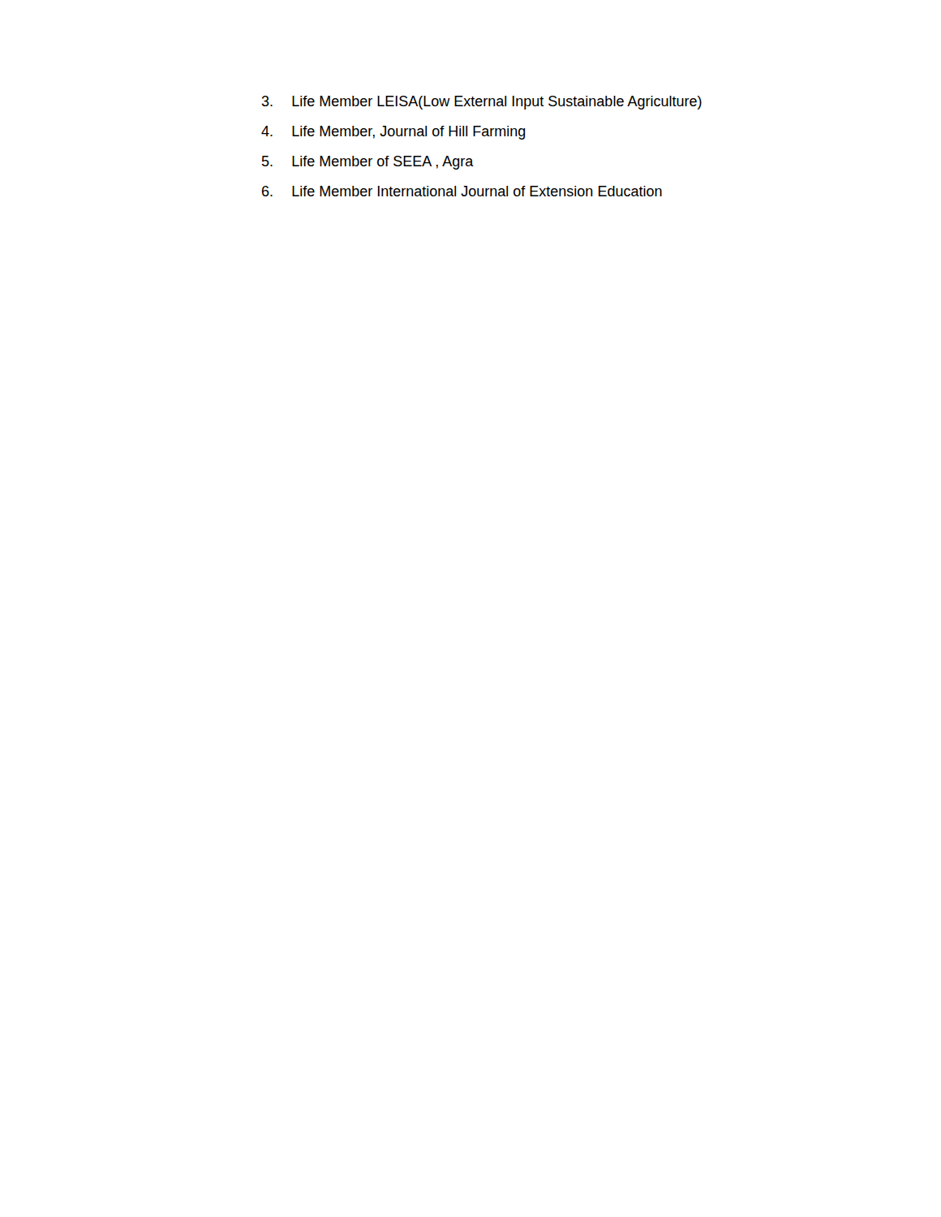Life Member LEISA(Low External Input Sustainable Agriculture)
Life Member, Journal of Hill Farming
Life Member of SEEA , Agra
Life Member International Journal of Extension Education